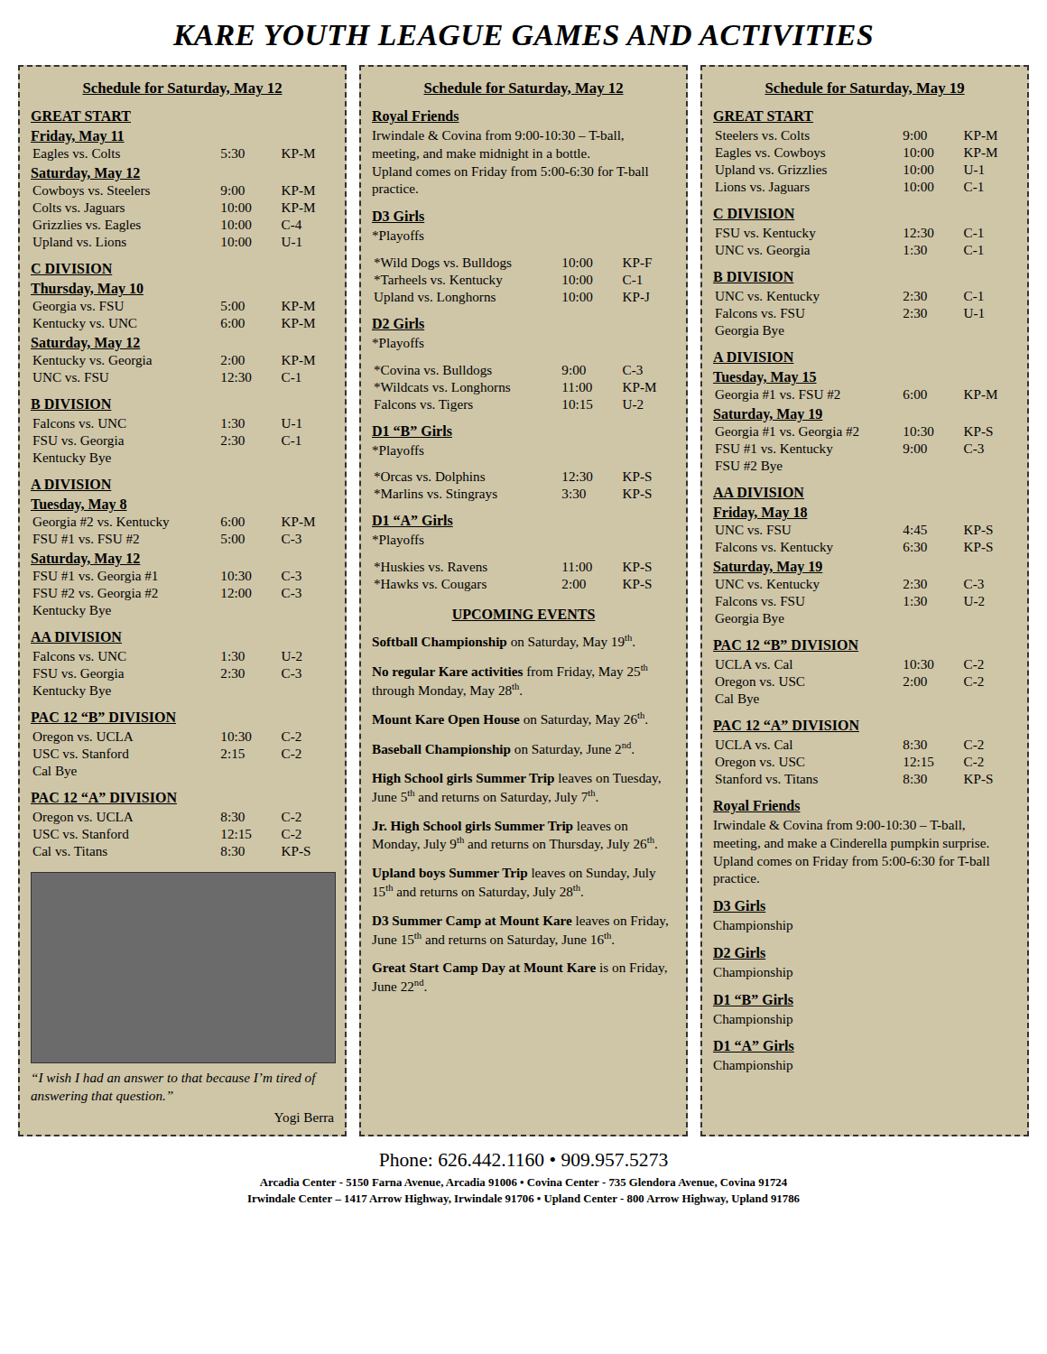KARE YOUTH LEAGUE GAMES AND ACTIVITIES
Schedule for Saturday, May 12
GREAT START
Friday, May 11
| Eagles vs. Colts | 5:30 | KP-M |
Saturday, May 12
| Cowboys vs. Steelers | 9:00 | KP-M |
| Colts vs. Jaguars | 10:00 | KP-M |
| Grizzlies vs. Eagles | 10:00 | C-4 |
| Upland vs. Lions | 10:00 | U-1 |
C DIVISION
Thursday, May 10
| Georgia vs. FSU | 5:00 | KP-M |
| Kentucky vs. UNC | 6:00 | KP-M |
Saturday, May 12
| Kentucky vs. Georgia | 2:00 | KP-M |
| UNC vs. FSU | 12:30 | C-1 |
B DIVISION
| Falcons vs. UNC | 1:30 | U-1 |
| FSU vs. Georgia | 2:30 | C-1 |
Kentucky Bye
A DIVISION
Tuesday, May 8
| Georgia #2 vs. Kentucky | 6:00 | KP-M |
| FSU #1 vs. FSU #2 | 5:00 | C-3 |
Saturday, May 12
| FSU #1 vs. Georgia #1 | 10:30 | C-3 |
| FSU #2 vs. Georgia #2 | 12:00 | C-3 |
Kentucky Bye
AA DIVISION
| Falcons vs. UNC | 1:30 | U-2 |
| FSU vs. Georgia | 2:30 | C-3 |
Kentucky Bye
PAC 12 “B” DIVISION
| Oregon vs. UCLA | 10:30 | C-2 |
| USC vs. Stanford | 2:15 | C-2 |
Cal Bye
PAC 12 “A” DIVISION
| Oregon vs. UCLA | 8:30 | C-2 |
| USC vs. Stanford | 12:15 | C-2 |
| Cal vs. Titans | 8:30 | KP-S |
“I wish I had an answer to that because I’m tired of answering that question.” Yogi Berra
Schedule for Saturday, May 12
Royal Friends
Irwindale & Covina from 9:00-10:30 – T-ball, meeting, and make midnight in a bottle.
Upland comes on Friday from 5:00-6:30 for T-ball practice.
D3 Girls
*Playoffs
| *Wild Dogs vs. Bulldogs | 10:00 | KP-F |
| *Tarheels vs. Kentucky | 10:00 | C-1 |
| Upland vs. Longhorns | 10:00 | KP-J |
D2 Girls
*Playoffs
| *Covina vs. Bulldogs | 9:00 | C-3 |
| *Wildcats vs. Longhorns | 11:00 | KP-M |
| Falcons vs. Tigers | 10:15 | U-2 |
D1 “B” Girls
*Playoffs
| *Orcas vs. Dolphins | 12:30 | KP-S |
| *Marlins vs. Stingrays | 3:30 | KP-S |
D1 “A” Girls
*Playoffs
| *Huskies vs. Ravens | 11:00 | KP-S |
| *Hawks vs. Cougars | 2:00 | KP-S |
UPCOMING EVENTS
Softball Championship on Saturday, May 19th.
No regular Kare activities from Friday, May 25th through Monday, May 28th.
Mount Kare Open House on Saturday, May 26th.
Baseball Championship on Saturday, June 2nd.
High School girls Summer Trip leaves on Tuesday, June 5th and returns on Saturday, July 7th.
Jr. High School girls Summer Trip leaves on Monday, July 9th and returns on Thursday, July 26th.
Upland boys Summer Trip leaves on Sunday, July 15th and returns on Saturday, July 28th.
D3 Summer Camp at Mount Kare leaves on Friday, June 15th and returns on Saturday, June 16th.
Great Start Camp Day at Mount Kare is on Friday, June 22nd.
Schedule for Saturday, May 19
GREAT START
| Steelers vs. Colts | 9:00 | KP-M |
| Eagles vs. Cowboys | 10:00 | KP-M |
| Upland vs. Grizzlies | 10:00 | U-1 |
| Lions vs. Jaguars | 10:00 | C-1 |
C DIVISION
| FSU vs. Kentucky | 12:30 | C-1 |
| UNC vs. Georgia | 1:30 | C-1 |
B DIVISION
| UNC vs. Kentucky | 2:30 | C-1 |
| Falcons vs. FSU | 2:30 | U-1 |
Georgia Bye
A DIVISION
Tuesday, May 15
| Georgia #1 vs. FSU #2 | 6:00 | KP-M |
Saturday, May 19
| Georgia #1 vs. Georgia #2 | 10:30 | KP-S |
| FSU #1 vs. Kentucky | 9:00 | C-3 |
FSU #2 Bye
AA DIVISION
Friday, May 18
| UNC vs. FSU | 4:45 | KP-S |
| Falcons vs. Kentucky | 6:30 | KP-S |
Saturday, May 19
| UNC vs. Kentucky | 2:30 | C-3 |
| Falcons vs. FSU | 1:30 | U-2 |
Georgia Bye
PAC 12 “B” DIVISION
| UCLA vs. Cal | 10:30 | C-2 |
| Oregon vs. USC | 2:00 | C-2 |
Cal Bye
PAC 12 “A” DIVISION
| UCLA vs. Cal | 8:30 | C-2 |
| Oregon vs. USC | 12:15 | C-2 |
| Stanford vs. Titans | 8:30 | KP-S |
Royal Friends
Irwindale & Covina from 9:00-10:30 – T-ball, meeting, and make a Cinderella pumpkin surprise.
Upland comes on Friday from 5:00-6:30 for T-ball practice.
D3 Girls
Championship
D2 Girls
Championship
D1 “B” Girls
Championship
D1 “A” Girls
Championship
Phone: 626.442.1160 • 909.957.5273
Arcadia Center - 5150 Farna Avenue, Arcadia 91006 • Covina Center - 735 Glendora Avenue, Covina 91724
Irwindale Center – 1417 Arrow Highway, Irwindale 91706 • Upland Center - 800 Arrow Highway, Upland 91786